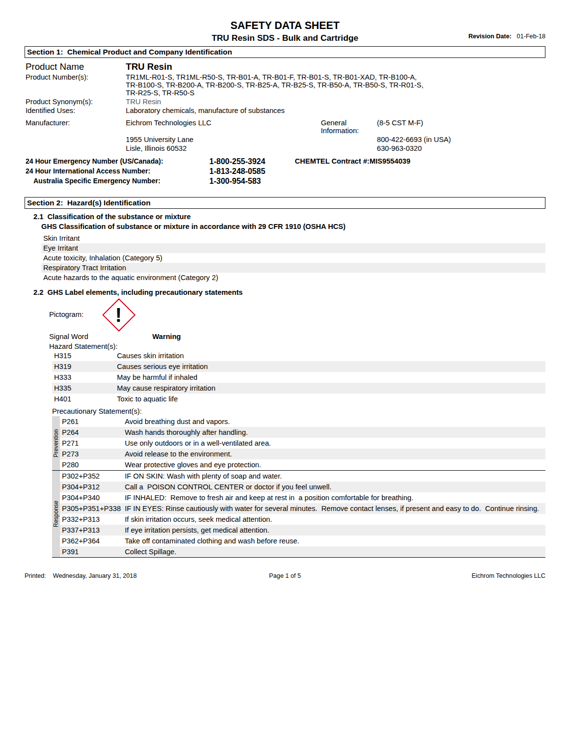SAFETY DATA SHEET
TRU Resin SDS - Bulk and Cartridge
Revision Date: 01-Feb-18
Section 1: Chemical Product and Company Identification
| Product Name | TRU Resin | | |
| Product Number(s): | TR1ML-R01-S, TR1ML-R50-S, TR-B01-A, TR-B01-F, TR-B01-S, TR-B01-XAD, TR-B100-A, TR-B100-S, TR-B200-A, TR-B200-S, TR-B25-A, TR-B25-S, TR-B50-A, TR-B50-S, TR-R01-S, TR-R25-S, TR-R50-S |
| Product Synonym(s): | TRU Resin |
| Identified Uses: | Laboratory chemicals, manufacture of substances |
| Manufacturer: | Eichrom Technologies LLC | General Information: | (8-5 CST M-F) |
| | 1955 University Lane | | 800-422-6693 (in USA) |
| | Lisle, Illinois 60532 | | 630-963-0320 |
| 24 Hour Emergency Number (US/Canada): | 1-800-255-3924 | CHEMTEL Contract #:MIS9554039 |
| 24 Hour International Access Number: | 1-813-248-0585 | |
| Australia Specific Emergency Number: | 1-300-954-583 | |
Section 2: Hazard(s) Identification
2.1 Classification of the substance or mixture
GHS Classification of substance or mixture in accordance with 29 CFR 1910 (OSHA HCS)
Skin Irritant
Eye Irritant
Acute toxicity, Inhalation (Category 5)
Respiratory Tract Irritation
Acute hazards to the aquatic environment (Category 2)
2.2 GHS Label elements, including precautionary statements
Pictogram:
!
Signal Word
Warning
Hazard Statement(s):
| H315 | Causes skin irritation |
| H319 | Causes serious eye irritation |
| H333 | May be harmful if inhaled |
| H335 | May cause respiratory irritation |
| H401 | Toxic to aquatic life |
Precautionary Statement(s):
Prevention
| P261 | Avoid breathing dust and vapors. |
| P264 | Wash hands thoroughly after handling. |
| P271 | Use only outdoors or in a well-ventilated area. |
| P273 | Avoid release to the environment. |
| P280 | Wear protective gloves and eye protection. |
Response
| P302+P352 | IF ON SKIN: Wash with plenty of soap and water. |
| P304+P312 | Call a POISON CONTROL CENTER or doctor if you feel unwell. |
| P304+P340 | IF INHALED: Remove to fresh air and keep at rest in a position comfortable for breathing. |
| P305+P351+P338 | IF IN EYES: Rinse cautiously with water for several minutes. Remove contact lenses, if present and easy to do. Continue rinsing. |
| P332+P313 | If skin irritation occurs, seek medical attention. |
| P337+P313 | If eye irritation persists, get medical attention. |
| P362+P364 | Take off contaminated clothing and wash before reuse. |
| P391 | Collect Spillage. |
Printed: Wednesday, January 31, 2018
Page 1 of 5
Eichrom Technologies LLC